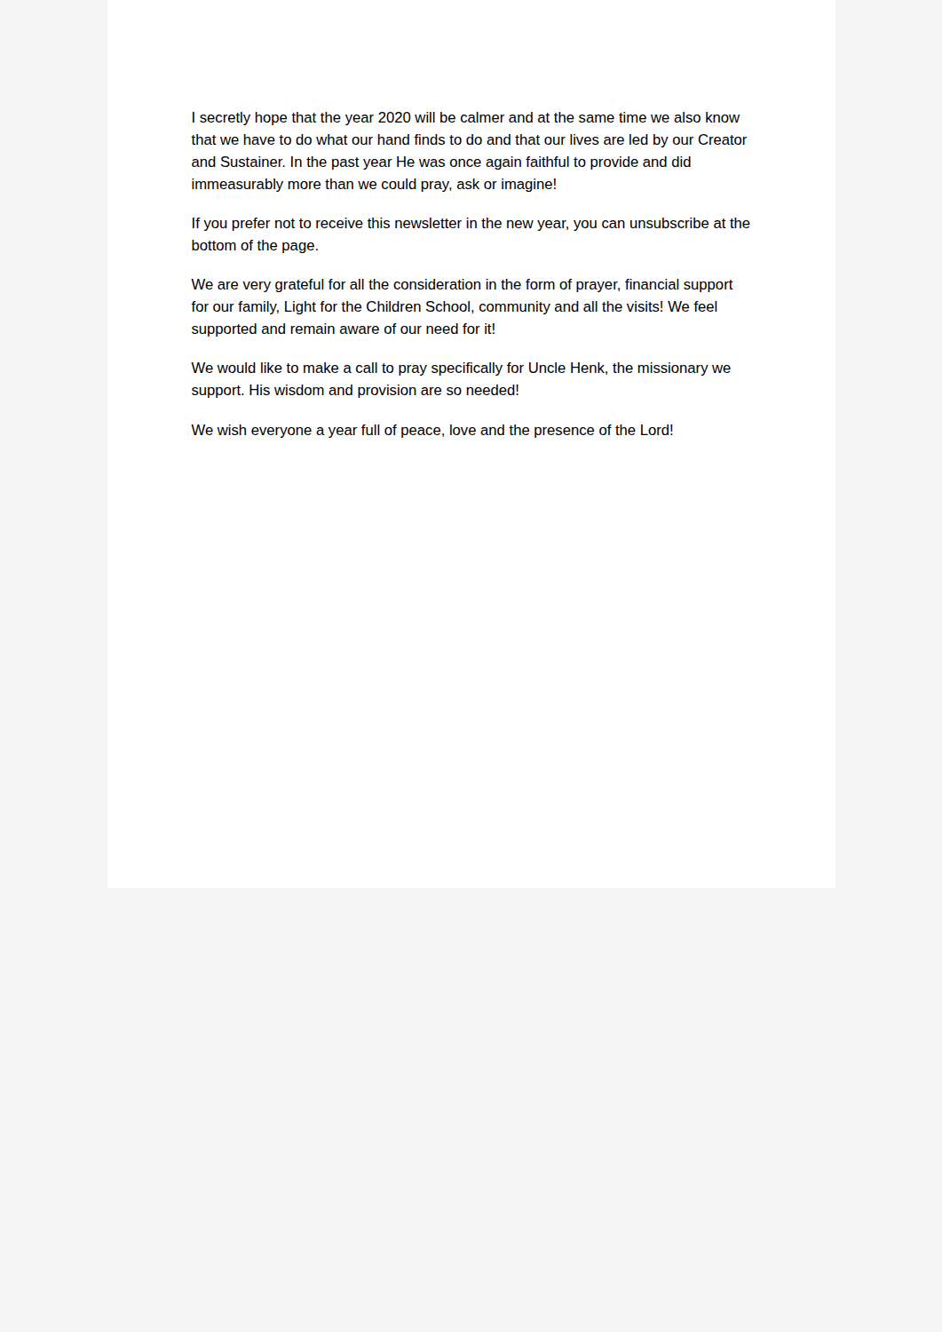I secretly hope that the year 2020 will be calmer and at the same time we also know that we have to do what our hand finds to do and that our lives are led by our Creator and Sustainer. In the past year He was once again faithful to provide and did immeasurably more than we could pray, ask or imagine!
If you prefer not to receive this newsletter in the new year, you can unsubscribe at the bottom of the page.
We are very grateful for all the consideration in the form of prayer, financial support for our family, Light for the Children School, community and all the visits! We feel supported and remain aware of our need for it!
We would like to make a call to pray specifically for Uncle Henk, the missionary we support. His wisdom and provision are so needed!
We wish everyone a year full of peace, love and the presence of the Lord!